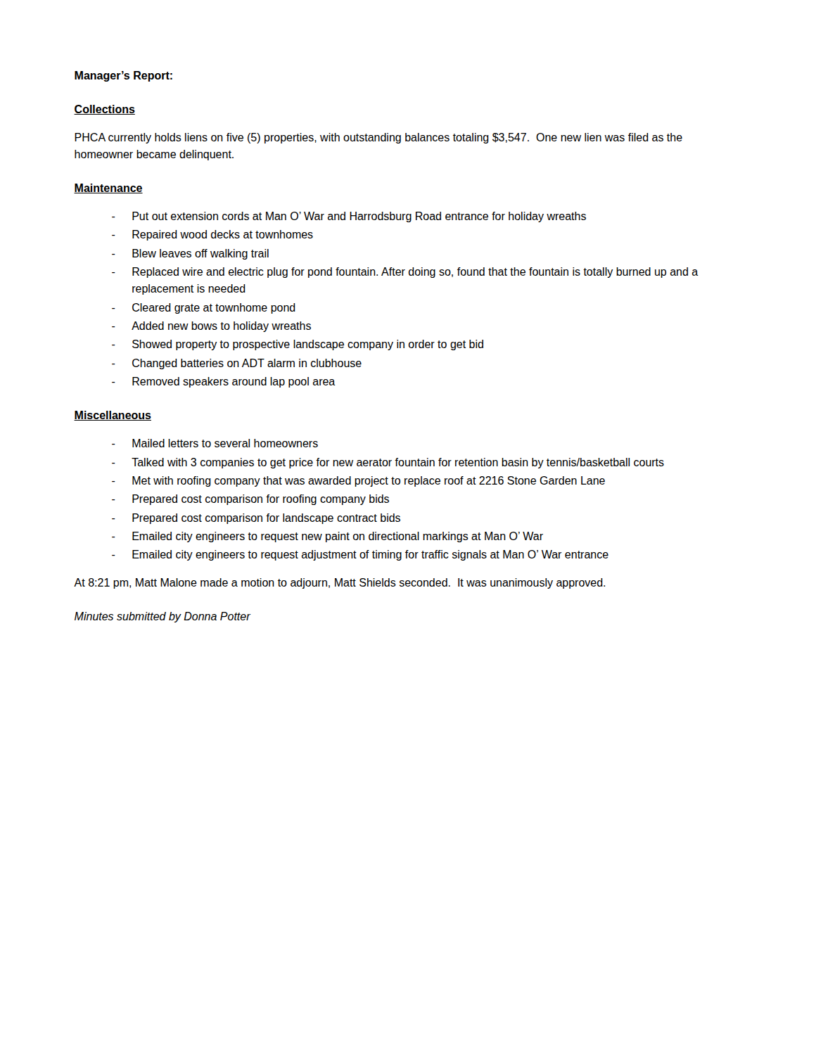Manager’s Report:
Collections
PHCA currently holds liens on five (5) properties, with outstanding balances totaling $3,547. One new lien was filed as the homeowner became delinquent.
Maintenance
Put out extension cords at Man O’ War and Harrodsburg Road entrance for holiday wreaths
Repaired wood decks at townhomes
Blew leaves off walking trail
Replaced wire and electric plug for pond fountain. After doing so, found that the fountain is totally burned up and a replacement is needed
Cleared grate at townhome pond
Added new bows to holiday wreaths
Showed property to prospective landscape company in order to get bid
Changed batteries on ADT alarm in clubhouse
Removed speakers around lap pool area
Miscellaneous
Mailed letters to several homeowners
Talked with 3 companies to get price for new aerator fountain for retention basin by tennis/basketball courts
Met with roofing company that was awarded project to replace roof at 2216 Stone Garden Lane
Prepared cost comparison for roofing company bids
Prepared cost comparison for landscape contract bids
Emailed city engineers to request new paint on directional markings at Man O’ War
Emailed city engineers to request adjustment of timing for traffic signals at Man O’ War entrance
At 8:21 pm, Matt Malone made a motion to adjourn, Matt Shields seconded. It was unanimously approved.
Minutes submitted by Donna Potter